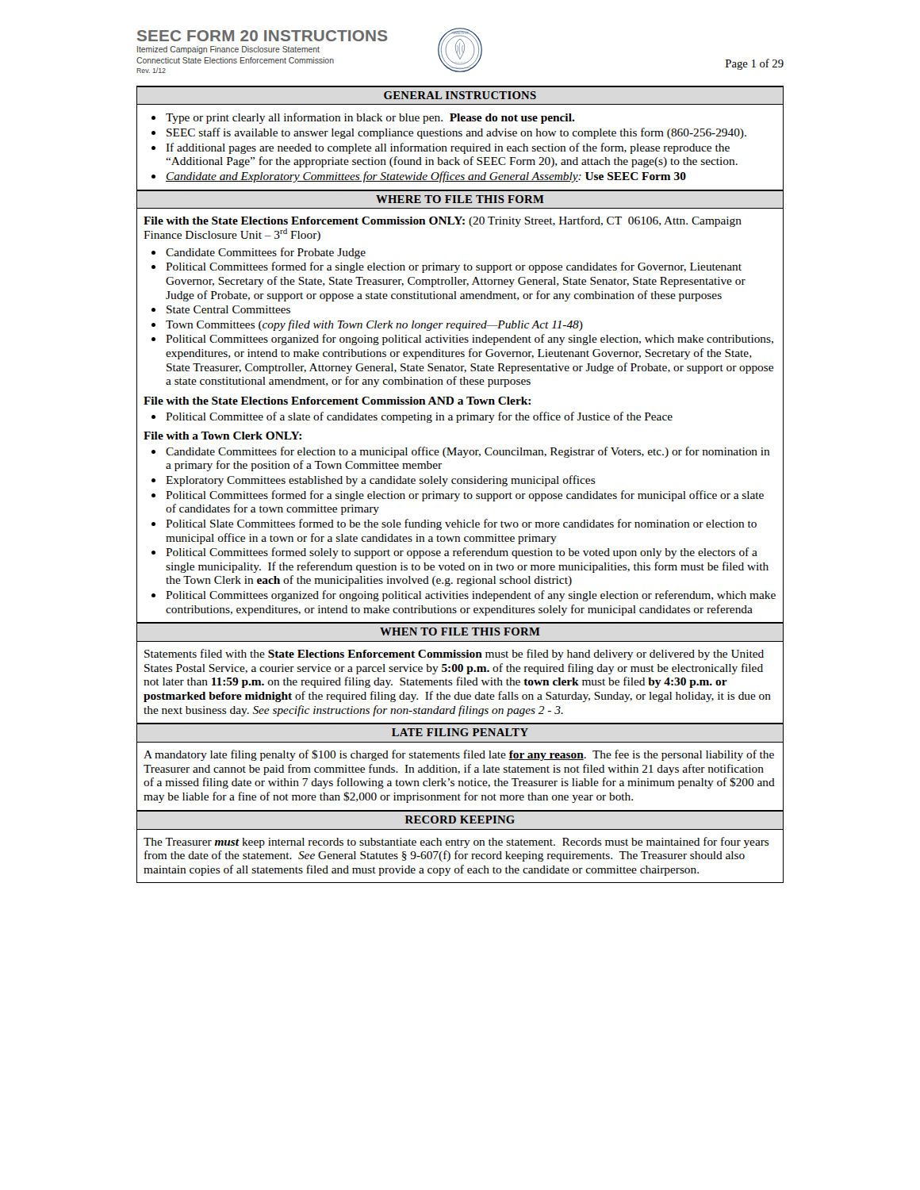SEEC FORM 20 INSTRUCTIONS
Itemized Campaign Finance Disclosure Statement
Connecticut State Elections Enforcement Commission
Rev. 1/12
CONNECTICUT QUI TRANSTULIT SUSTINET STATE SEAL
Page 1 of 29
| GENERAL INSTRUCTIONS Type or print clearly all information in black or blue pen. Please do not use pencil. SEEC staff is available to answer legal compliance questions and advise on how to complete this form (860-256-2940). If additional pages are needed to complete all information required in each section of the form, please reproduce the “Additional Page” for the appropriate section (found in back of SEEC Form 20), and attach the page(s) to the section. Candidate and Exploratory Committees for Statewide Offices and General Assembly : Use SEEC Form 30 |
| WHERE TO FILE THIS FORM File with the State Elections Enforcement Commission ONLY: (20 Trinity Street, Hartford, CT 06106, Attn. Campaign Finance Disclosure Unit – 3 rd Floor) Candidate Committees for Probate Judge Political Committees formed for a single election or primary to support or oppose candidates for Governor, Lieutenant Governor, Secretary of the State, State Treasurer, Comptroller, Attorney General, State Senator, State Representative or Judge of Probate, or support or oppose a state constitutional amendment, or for any combination of these purposes State Central Committees Town Committees ( copy filed with Town Clerk no longer required—Public Act 11-48 ) Political Committees organized for ongoing political activities independent of any single election, which make contributions, expenditures, or intend to make contributions or expenditures for Governor, Lieutenant Governor, Secretary of the State, State Treasurer, Comptroller, Attorney General, State Senator, State Representative or Judge of Probate, or support or oppose a state constitutional amendment, or for any combination of these purposes File with the State Elections Enforcement Commission AND a Town Clerk: Political Committee of a slate of candidates competing in a primary for the office of Justice of the Peace File with a Town Clerk ONLY: Candidate Committees for election to a municipal office (Mayor, Councilman, Registrar of Voters, etc.) or for nomination in a primary for the position of a Town Committee member Exploratory Committees established by a candidate solely considering municipal offices Political Committees formed for a single election or primary to support or oppose candidates for municipal office or a slate of candidates for a town committee primary Political Slate Committees formed to be the sole funding vehicle for two or more candidates for nomination or election to municipal office in a town or for a slate candidates in a town committee primary Political Committees formed solely to support or oppose a referendum question to be voted upon only by the electors of a single municipality. If the referendum question is to be voted on in two or more municipalities, this form must be filed with the Town Clerk in each of the municipalities involved (e.g. regional school district) Political Committees organized for ongoing political activities independent of any single election or referendum, which make contributions, expenditures, or intend to make contributions or expenditures solely for municipal candidates or referenda |
| WHEN TO FILE THIS FORM Statements filed with the State Elections Enforcement Commission must be filed by hand delivery or delivered by the United States Postal Service, a courier service or a parcel service by 5:00 p.m. of the required filing day or must be electronically filed not later than 11:59 p.m. on the required filing day. Statements filed with the town clerk must be filed by 4:30 p.m. or postmarked before midnight of the required filing day. If the due date falls on a Saturday, Sunday, or legal holiday, it is due on the next business day. See specific instructions for non-standard filings on pages 2 - 3. |
| LATE FILING PENALTY A mandatory late filing penalty of $100 is charged for statements filed late for any reason . The fee is the personal liability of the Treasurer and cannot be paid from committee funds. In addition, if a late statement is not filed within 21 days after notification of a missed filing date or within 7 days following a town clerk’s notice, the Treasurer is liable for a minimum penalty of $200 and may be liable for a fine of not more than $2,000 or imprisonment for not more than one year or both. |
| RECORD KEEPING The Treasurer must keep internal records to substantiate each entry on the statement. Records must be maintained for four years from the date of the statement. See General Statutes § 9-607(f) for record keeping requirements. The Treasurer should also maintain copies of all statements filed and must provide a copy of each to the candidate or committee chairperson. |